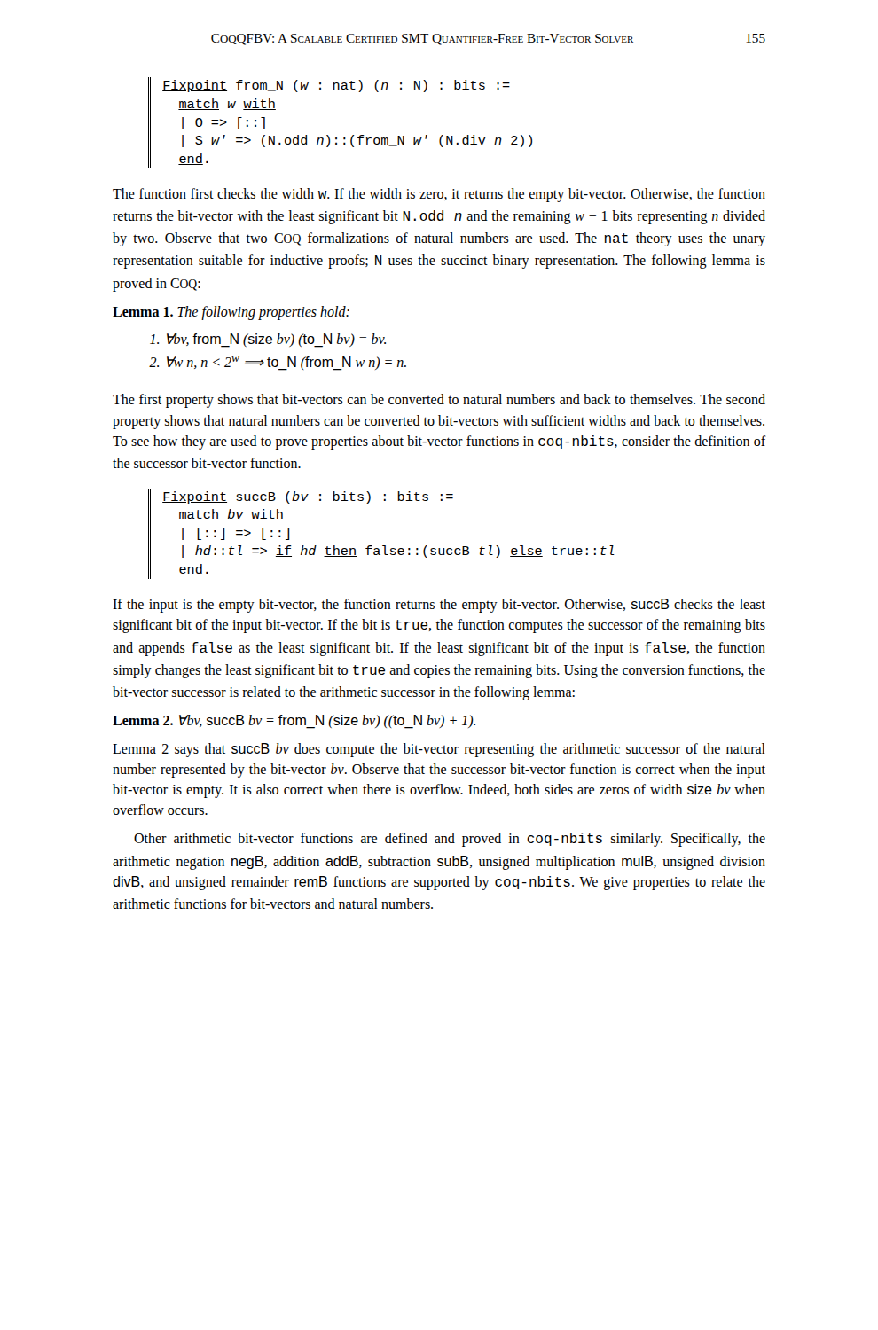COQQFBV: A Scalable Certified SMT Quantifier-Free Bit-Vector Solver 155
Fixpoint from_N (w : nat) (n : N) : bits :=
  match w with
  | O => [::]
  | S w′ => (N.odd n)::(from_N w′ (N.div n 2))
  end.
The function first checks the width w. If the width is zero, it returns the empty bit-vector. Otherwise, the function returns the bit-vector with the least significant bit N.odd n and the remaining w − 1 bits representing n divided by two. Observe that two COQ formalizations of natural numbers are used. The nat theory uses the unary representation suitable for inductive proofs; N uses the succinct binary representation. The following lemma is proved in COQ:
Lemma 1. The following properties hold:
∀bv, from_N (size bv) (to_N bv) = bv.
∀w n, n < 2w ⟹ to_N (from_N w n) = n.
The first property shows that bit-vectors can be converted to natural numbers and back to themselves. The second property shows that natural numbers can be converted to bit-vectors with sufficient widths and back to themselves. To see how they are used to prove properties about bit-vector functions in coq-nbits, consider the definition of the successor bit-vector function.
Fixpoint succB (bv : bits) : bits :=
  match bv with
  | [::] => [::]
  | hd::tl => if hd then false::(succB tl) else true::tl
  end.
If the input is the empty bit-vector, the function returns the empty bit-vector. Otherwise, succB checks the least significant bit of the input bit-vector. If the bit is true, the function computes the successor of the remaining bits and appends false as the least significant bit. If the least significant bit of the input is false, the function simply changes the least significant bit to true and copies the remaining bits. Using the conversion functions, the bit-vector successor is related to the arithmetic successor in the following lemma:
Lemma 2. ∀bv, succB bv = from_N (size bv) ((to_N bv) + 1).
Lemma 2 says that succB bv does compute the bit-vector representing the arithmetic successor of the natural number represented by the bit-vector bv. Observe that the successor bit-vector function is correct when the input bit-vector is empty. It is also correct when there is overflow. Indeed, both sides are zeros of width size bv when overflow occurs.
Other arithmetic bit-vector functions are defined and proved in coq-nbits similarly. Specifically, the arithmetic negation negB, addition addB, subtraction subB, unsigned multiplication mulB, unsigned division divB, and unsigned remainder remB functions are supported by coq-nbits. We give properties to relate the arithmetic functions for bit-vectors and natural numbers.